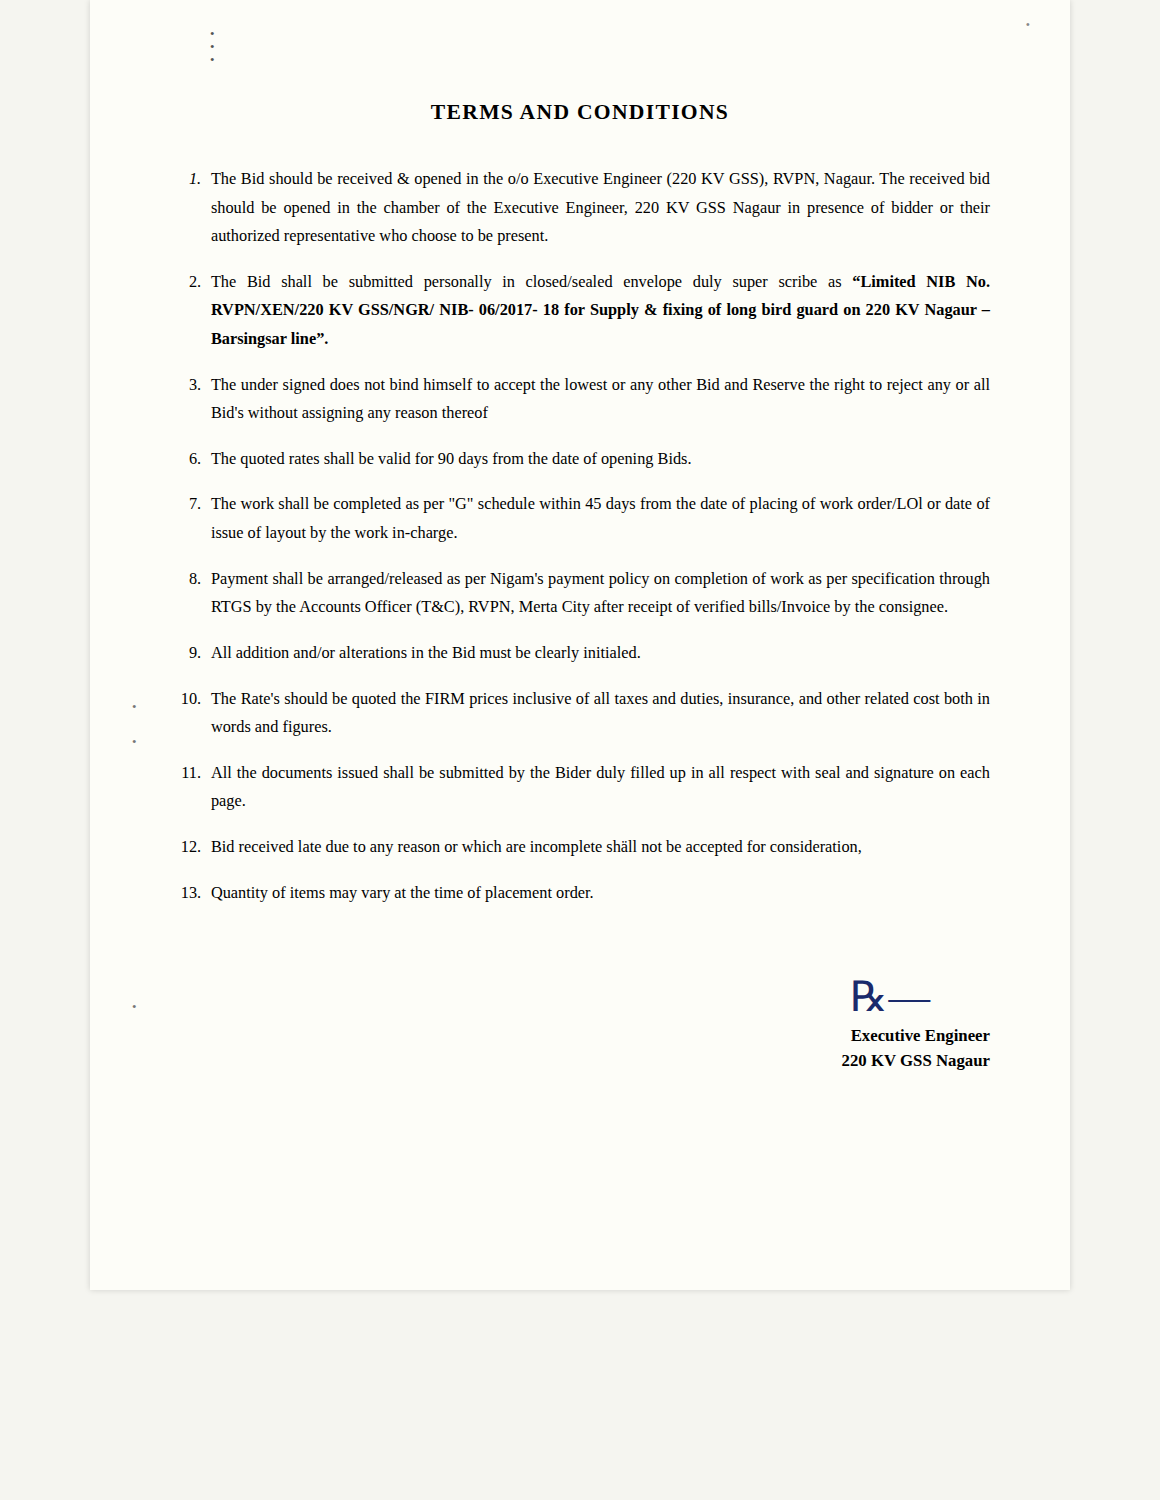•
•
•
•
•
•
•
TERMS AND CONDITIONS
The Bid should be received & opened in the o/o Executive Engineer (220 KV GSS), RVPN, Nagaur. The received bid should be opened in the chamber of the Executive Engineer, 220 KV GSS Nagaur in presence of bidder or their authorized representative who choose to be present.
The Bid shall be submitted personally in closed/sealed envelope duly super scribe as “Limited NIB No. RVPN/XEN/220 KV GSS/NGR/ NIB- 06/2017- 18 for Supply & fixing of long bird guard on 220 KV Nagaur – Barsingsar line”.
The under signed does not bind himself to accept the lowest or any other Bid and Reserve the right to reject any or all Bid's without assigning any reason thereof
The quoted rates shall be valid for 90 days from the date of opening Bids.
The work shall be completed as per "G" schedule within 45 days from the date of placing of work order/LOl or date of issue of layout by the work in-charge.
Payment shall be arranged/released as per Nigam's payment policy on completion of work as per specification through RTGS by the Accounts Officer (T&C), RVPN, Merta City after receipt of verified bills/Invoice by the consignee.
All addition and/or alterations in the Bid must be clearly initialed.
The Rate's should be quoted the FIRM prices inclusive of all taxes and duties, insurance, and other related cost both in words and figures.
All the documents issued shall be submitted by the Bider duly filled up in all respect with seal and signature on each page.
Bid received late due to any reason or which are incomplete shäll not be accepted for consideration,
Quantity of items may vary at the time of placement order.
℞—
Executive Engineer
220 KV GSS Nagaur